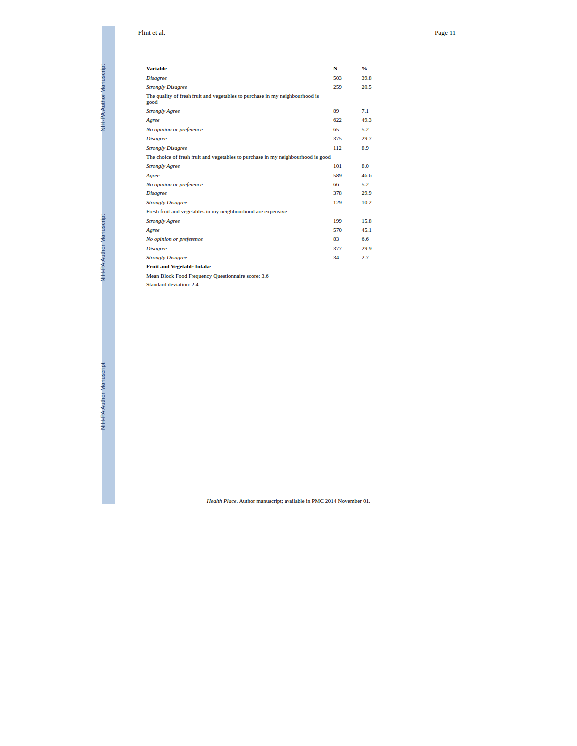NIH-PA Author Manuscript
NIH-PA Author Manuscript
NIH-PA Author Manuscript
Flint et al. Page 11
| Variable | N | % |
| --- | --- | --- |
| Disagree | 503 | 39.8 |
| Strongly Disagree | 259 | 20.5 |
| The quality of fresh fruit and vegetables to purchase in my neighbourhood is good | | |
| Strongly Agree | 89 | 7.1 |
| Agree | 622 | 49.3 |
| No opinion or preference | 65 | 5.2 |
| Disagree | 375 | 29.7 |
| Strongly Disagree | 112 | 8.9 |
| The choice of fresh fruit and vegetables to purchase in my neighbourhood is good | | |
| Strongly Agree | 101 | 8.0 |
| Agree | 589 | 46.6 |
| No opinion or preference | 66 | 5.2 |
| Disagree | 378 | 29.9 |
| Strongly Disagree | 129 | 10.2 |
| Fresh fruit and vegetables in my neighbourhood are expensive | | |
| Strongly Agree | 199 | 15.8 |
| Agree | 570 | 45.1 |
| No opinion or preference | 83 | 6.6 |
| Disagree | 377 | 29.9 |
| Strongly Disagree | 34 | 2.7 |
| Fruit and Vegetable Intake | | |
| Mean Block Food Frequency Questionnaire score: 3.6 | | |
| Standard deviation: 2.4 | | |
Health Place. Author manuscript; available in PMC 2014 November 01.